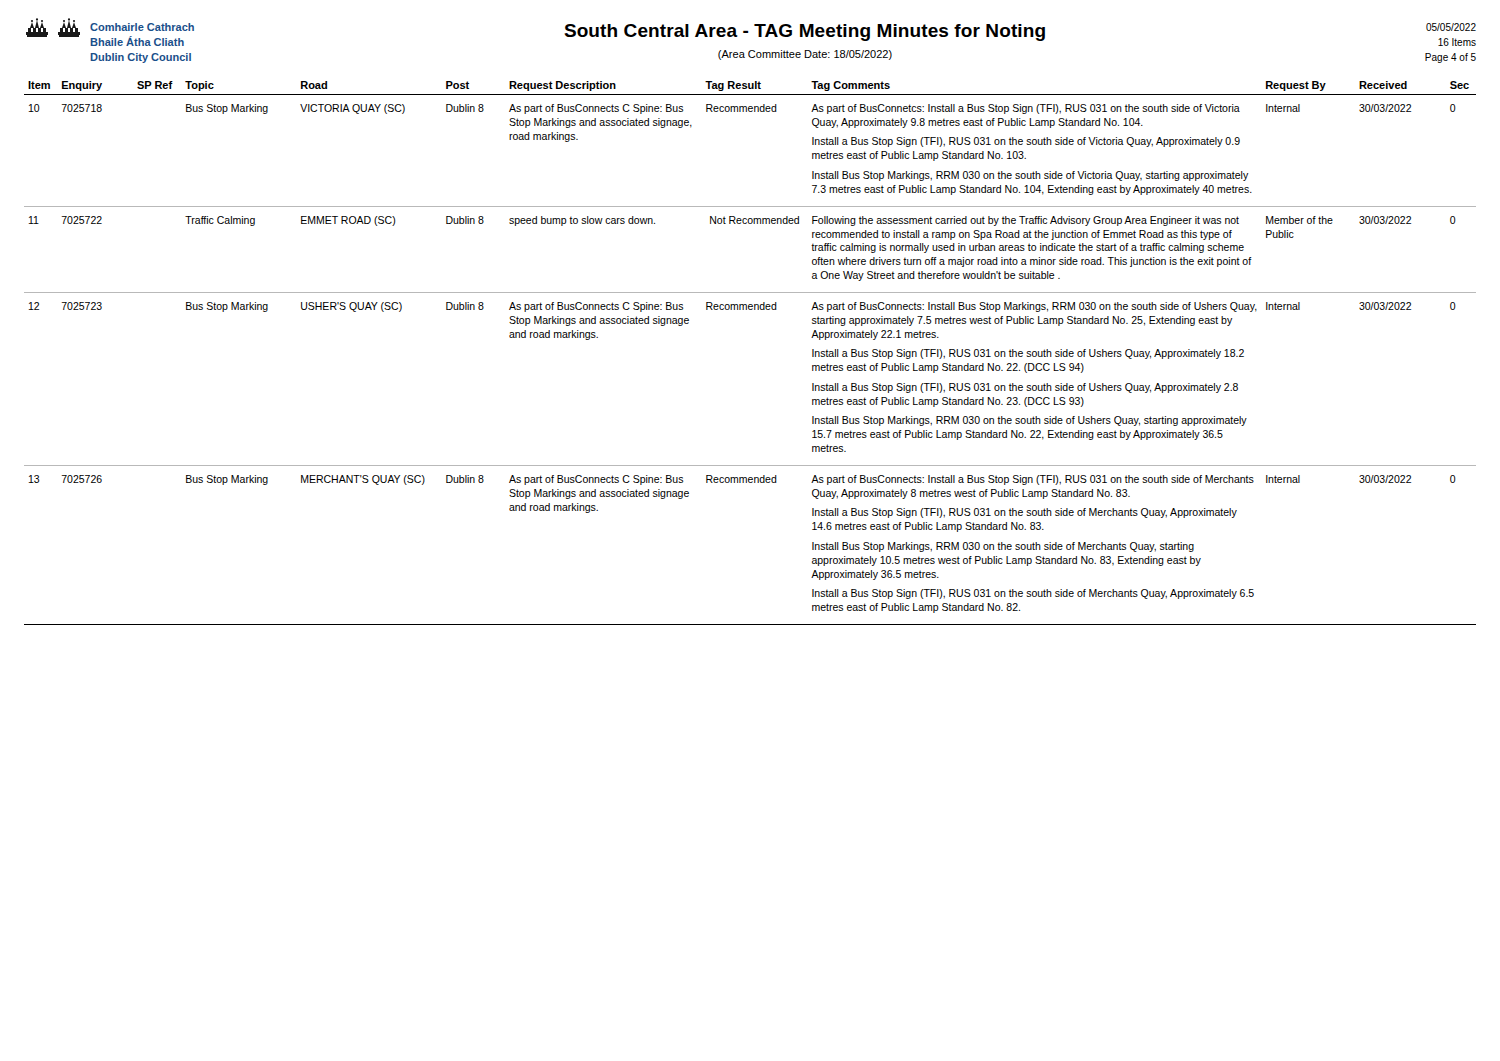Comhairle Cathrach Bhaile Átha Cliath Dublin City Council
South Central Area - TAG Meeting Minutes for Noting
(Area Committee Date: 18/05/2022)
05/05/2022
16 Items
Page 4 of 5
| Item | Enquiry | SP Ref | Topic | Road | Post | Request Description | Tag Result | Tag Comments | Request By | Received | Sec |
| --- | --- | --- | --- | --- | --- | --- | --- | --- | --- | --- | --- |
| 10 | 7025718 | | Bus Stop Marking | VICTORIA QUAY (SC) | Dublin 8 | As part of BusConnects C Spine: Bus Stop Markings and associated signage, road markings. | Recommended | As part of BusConnetcs: Install a Bus Stop Sign (TFI), RUS 031 on the south side of Victoria Quay, Approximately 9.8 metres east of Public Lamp Standard No. 104. Install a Bus Stop Sign (TFI), RUS 031 on the south side of Victoria Quay, Approximately 0.9 metres east of Public Lamp Standard No. 103. Install Bus Stop Markings, RRM 030 on the south side of Victoria Quay, starting approximately 7.3 metres east of Public Lamp Standard No. 104, Extending east by Approximately 40 metres. | Internal | 30/03/2022 | 0 |
| 11 | 7025722 | | Traffic Calming | EMMET ROAD (SC) | Dublin 8 | speed bump to slow cars down. | Not Recommended | Following the assessment carried out by the Traffic Advisory Group Area Engineer it was not recommended to install a ramp on Spa Road at the junction of Emmet Road as this type of traffic calming is normally used in urban areas to indicate the start of a traffic calming scheme often where drivers turn off a major road into a minor side road. This junction is the exit point of a One Way Street and therefore wouldn't be suitable . | Member of the Public | 30/03/2022 | 0 |
| 12 | 7025723 | | Bus Stop Marking | USHER'S QUAY (SC) | Dublin 8 | As part of BusConnects C Spine: Bus Stop Markings and associated signage and road markings. | Recommended | As part of BusConnects: Install Bus Stop Markings, RRM 030 on the south side of Ushers Quay, starting approximately 7.5 metres west of Public Lamp Standard No. 25, Extending east by Approximately 22.1 metres. Install a Bus Stop Sign (TFI), RUS 031 on the south side of Ushers Quay, Approximately 18.2 metres east of Public Lamp Standard No. 22. (DCC LS 94) Install a Bus Stop Sign (TFI), RUS 031 on the south side of Ushers Quay, Approximately 2.8 metres east of Public Lamp Standard No. 23. (DCC LS 93) Install Bus Stop Markings, RRM 030 on the south side of Ushers Quay, starting approximately 15.7 metres east of Public Lamp Standard No. 22, Extending east by Approximately 36.5 metres. | Internal | 30/03/2022 | 0 |
| 13 | 7025726 | | Bus Stop Marking | MERCHANT'S QUAY (SC) | Dublin 8 | As part of BusConnects C Spine: Bus Stop Markings and associated signage and road markings. | Recommended | As part of BusConnects: Install a Bus Stop Sign (TFI), RUS 031 on the south side of Merchants Quay, Approximately 8 metres west of Public Lamp Standard No. 83. Install a Bus Stop Sign (TFI), RUS 031 on the south side of Merchants Quay, Approximately 14.6 metres east of Public Lamp Standard No. 83. Install Bus Stop Markings, RRM 030 on the south side of Merchants Quay, starting approximately 10.5 metres west of Public Lamp Standard No. 83, Extending east by Approximately 36.5 metres. Install a Bus Stop Sign (TFI), RUS 031 on the south side of Merchants Quay, Approximately 6.5 metres east of Public Lamp Standard No. 82. | Internal | 30/03/2022 | 0 |